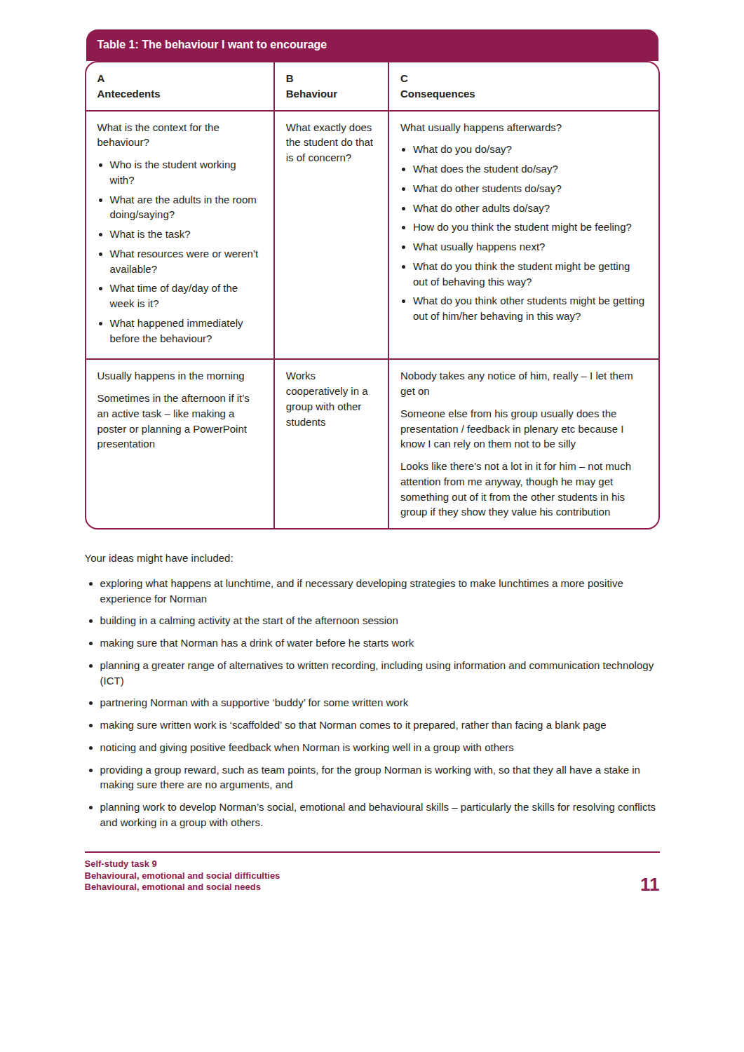Table 1: The behaviour I want to encourage
| A Antecedents | B Behaviour | C Consequences |
| --- | --- | --- |
| What is the context for the behaviour? Who is the student working with? What are the adults in the room doing/saying? What is the task? What resources were or weren’t available? What time of day/day of the week is it? What happened immediately before the behaviour? | What exactly does the student do that is of concern? | What usually happens afterwards? What do you do/say? What does the student do/say? What do other students do/say? What do other adults do/say? How do you think the student might be feeling? What usually happens next? What do you think the student might be getting out of behaving this way? What do you think other students might be getting out of him/her behaving in this way? |
| Usually happens in the morning Sometimes in the afternoon if it’s an active task – like making a poster or planning a PowerPoint presentation | Works cooperatively in a group with other students | Nobody takes any notice of him, really – I let them get on Someone else from his group usually does the presentation / feedback in plenary etc because I know I can rely on them not to be silly Looks like there’s not a lot in it for him – not much attention from me anyway, though he may get something out of it from the other students in his group if they show they value his contribution |
Your ideas might have included:
exploring what happens at lunchtime, and if necessary developing strategies to make lunchtimes a more positive experience for Norman
building in a calming activity at the start of the afternoon session
making sure that Norman has a drink of water before he starts work
planning a greater range of alternatives to written recording, including using information and communication technology (ICT)
partnering Norman with a supportive ‘buddy’ for some written work
making sure written work is ‘scaffolded’ so that Norman comes to it prepared, rather than facing a blank page
noticing and giving positive feedback when Norman is working well in a group with others
providing a group reward, such as team points, for the group Norman is working with, so that they all have a stake in making sure there are no arguments, and
planning work to develop Norman’s social, emotional and behavioural skills – particularly the skills for resolving conflicts and working in a group with others.
Self-study task 9
Behavioural, emotional and social difficulties
Behavioural, emotional and social needs
11